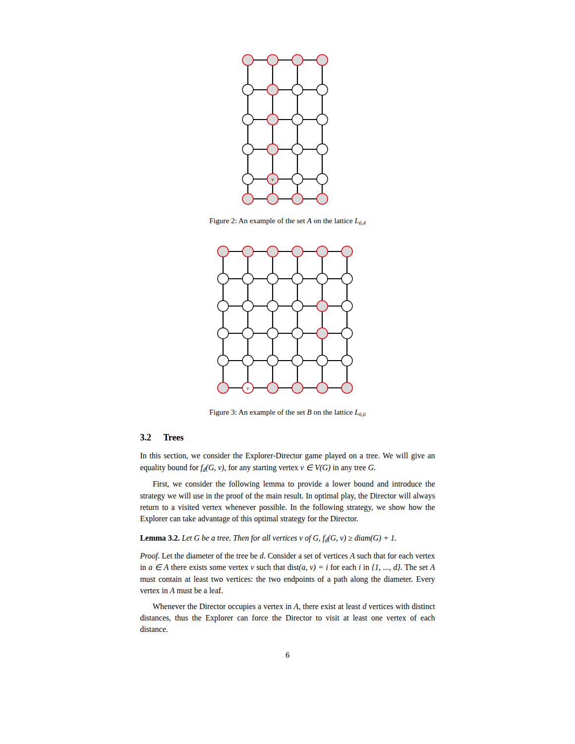v
Figure 2: An example of the set A on the lattice L6,4
v
Figure 3: An example of the set B on the lattice L6,6
3.2 Trees
In this section, we consider the Explorer-Director game played on a tree. We will give an equality bound for fd(G, v), for any starting vertex v ∈ V(G) in any tree G.
First, we consider the following lemma to provide a lower bound and introduce the strategy we will use in the proof of the main result. In optimal play, the Director will always return to a visited vertex whenever possible. In the following strategy, we show how the Explorer can take advantage of this optimal strategy for the Director.
Lemma 3.2. Let G be a tree. Then for all vertices v of G, fd(G, v) ≥ diam(G) + 1.
Proof. Let the diameter of the tree be d. Consider a set of vertices A such that for each vertex in a ∈ A there exists some vertex v such that dist(a, v) = i for each i in {1, ..., d}. The set A must contain at least two vertices: the two endpoints of a path along the diameter. Every vertex in A must be a leaf.
Whenever the Director occupies a vertex in A, there exist at least d vertices with distinct distances, thus the Explorer can force the Director to visit at least one vertex of each distance.
6